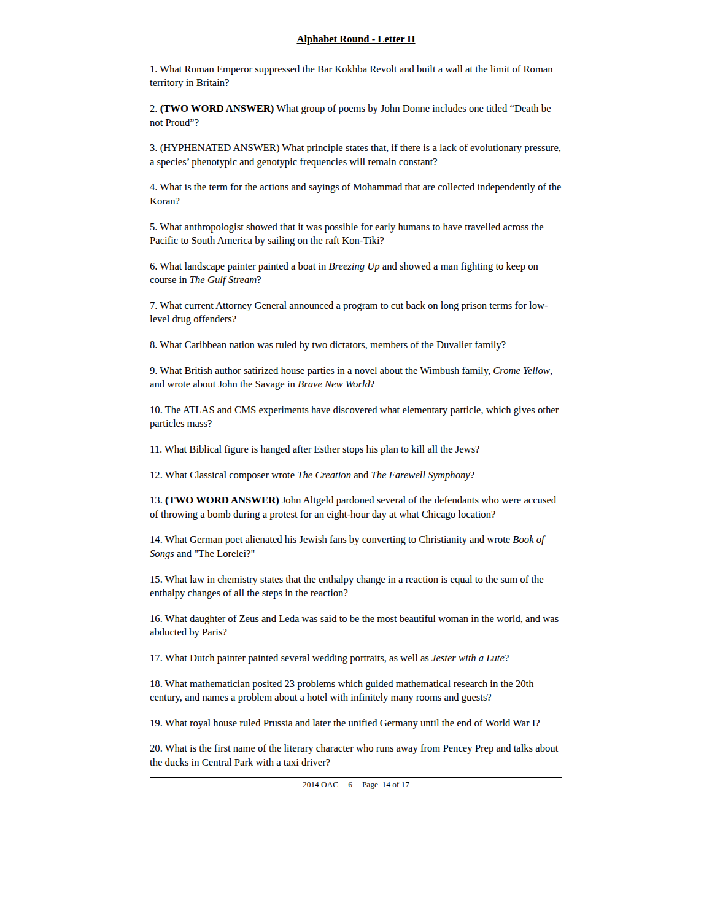Alphabet Round - Letter H
1. What Roman Emperor suppressed the Bar Kokhba Revolt and built a wall at the limit of Roman territory in Britain?
2. (TWO WORD ANSWER) What group of poems by John Donne includes one titled “Death be not Proud”?
3. (HYPHENATED ANSWER) What principle states that, if there is a lack of evolutionary pressure, a species’ phenotypic and genotypic frequencies will remain constant?
4. What is the term for the actions and sayings of Mohammad that are collected independently of the Koran?
5. What anthropologist showed that it was possible for early humans to have travelled across the Pacific to South America by sailing on the raft Kon-Tiki?
6. What landscape painter painted a boat in Breezing Up and showed a man fighting to keep on course in The Gulf Stream?
7. What current Attorney General announced a program to cut back on long prison terms for low-level drug offenders?
8. What Caribbean nation was ruled by two dictators, members of the Duvalier family?
9. What British author satirized house parties in a novel about the Wimbush family, Crome Yellow, and wrote about John the Savage in Brave New World?
10. The ATLAS and CMS experiments have discovered what elementary particle, which gives other particles mass?
11. What Biblical figure is hanged after Esther stops his plan to kill all the Jews?
12. What Classical composer wrote The Creation and The Farewell Symphony?
13. (TWO WORD ANSWER) John Altgeld pardoned several of the defendants who were accused of throwing a bomb during a protest for an eight-hour day at what Chicago location?
14. What German poet alienated his Jewish fans by converting to Christianity and wrote Book of Songs and "The Lorelei?"
15. What law in chemistry states that the enthalpy change in a reaction is equal to the sum of the enthalpy changes of all the steps in the reaction?
16. What daughter of Zeus and Leda was said to be the most beautiful woman in the world, and was abducted by Paris?
17. What Dutch painter painted several wedding portraits, as well as Jester with a Lute?
18. What mathematician posited 23 problems which guided mathematical research in the 20th century, and names a problem about a hotel with infinitely many rooms and guests?
19. What royal house ruled Prussia and later the unified Germany until the end of World War I?
20. What is the first name of the literary character who runs away from Pencey Prep and talks about the ducks in Central Park with a taxi driver?
2014 OAC 6 Page 14 of 17